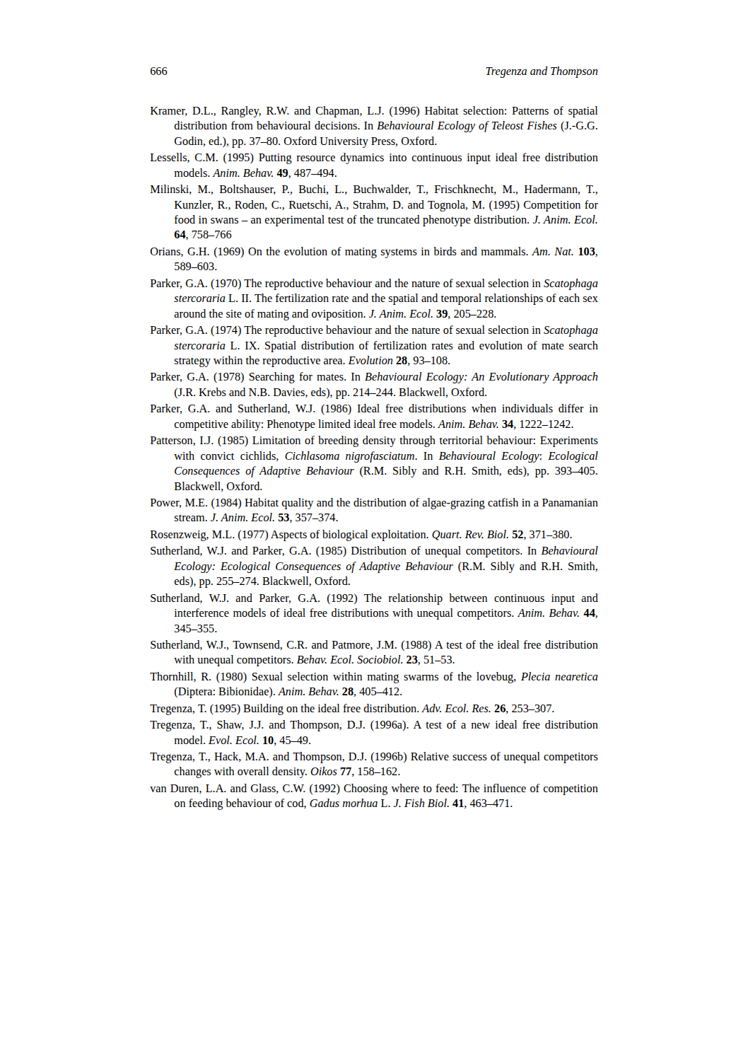666 Tregenza and Thompson
Kramer, D.L., Rangley, R.W. and Chapman, L.J. (1996) Habitat selection: Patterns of spatial distribution from behavioural decisions. In Behavioural Ecology of Teleost Fishes (J.-G.G. Godin, ed.), pp. 37–80. Oxford University Press, Oxford.
Lessells, C.M. (1995) Putting resource dynamics into continuous input ideal free distribution models. Anim. Behav. 49, 487–494.
Milinski, M., Boltshauser, P., Buchi, L., Buchwalder, T., Frischknecht, M., Hadermann, T., Kunzler, R., Roden, C., Ruetschi, A., Strahm, D. and Tognola, M. (1995) Competition for food in swans – an experimental test of the truncated phenotype distribution. J. Anim. Ecol. 64, 758–766
Orians, G.H. (1969) On the evolution of mating systems in birds and mammals. Am. Nat. 103, 589–603.
Parker, G.A. (1970) The reproductive behaviour and the nature of sexual selection in Scatophaga stercoraria L. II. The fertilization rate and the spatial and temporal relationships of each sex around the site of mating and oviposition. J. Anim. Ecol. 39, 205–228.
Parker, G.A. (1974) The reproductive behaviour and the nature of sexual selection in Scatophaga stercoraria L. IX. Spatial distribution of fertilization rates and evolution of mate search strategy within the reproductive area. Evolution 28, 93–108.
Parker, G.A. (1978) Searching for mates. In Behavioural Ecology: An Evolutionary Approach (J.R. Krebs and N.B. Davies, eds), pp. 214–244. Blackwell, Oxford.
Parker, G.A. and Sutherland, W.J. (1986) Ideal free distributions when individuals differ in competitive ability: Phenotype limited ideal free models. Anim. Behav. 34, 1222–1242.
Patterson, I.J. (1985) Limitation of breeding density through territorial behaviour: Experiments with convict cichlids, Cichlasoma nigrofasciatum. In Behavioural Ecology: Ecological Consequences of Adaptive Behaviour (R.M. Sibly and R.H. Smith, eds), pp. 393–405. Blackwell, Oxford.
Power, M.E. (1984) Habitat quality and the distribution of algae-grazing catfish in a Panamanian stream. J. Anim. Ecol. 53, 357–374.
Rosenzweig, M.L. (1977) Aspects of biological exploitation. Quart. Rev. Biol. 52, 371–380.
Sutherland, W.J. and Parker, G.A. (1985) Distribution of unequal competitors. In Behavioural Ecology: Ecological Consequences of Adaptive Behaviour (R.M. Sibly and R.H. Smith, eds), pp. 255–274. Blackwell, Oxford.
Sutherland, W.J. and Parker, G.A. (1992) The relationship between continuous input and interference models of ideal free distributions with unequal competitors. Anim. Behav. 44, 345–355.
Sutherland, W.J., Townsend, C.R. and Patmore, J.M. (1988) A test of the ideal free distribution with unequal competitors. Behav. Ecol. Sociobiol. 23, 51–53.
Thornhill, R. (1980) Sexual selection within mating swarms of the lovebug, Plecia nearetica (Diptera: Bibionidae). Anim. Behav. 28, 405–412.
Tregenza, T. (1995) Building on the ideal free distribution. Adv. Ecol. Res. 26, 253–307.
Tregenza, T., Shaw, J.J. and Thompson, D.J. (1996a). A test of a new ideal free distribution model. Evol. Ecol. 10, 45–49.
Tregenza, T., Hack, M.A. and Thompson, D.J. (1996b) Relative success of unequal competitors changes with overall density. Oikos 77, 158–162.
van Duren, L.A. and Glass, C.W. (1992) Choosing where to feed: The influence of competition on feeding behaviour of cod, Gadus morhua L. J. Fish Biol. 41, 463–471.